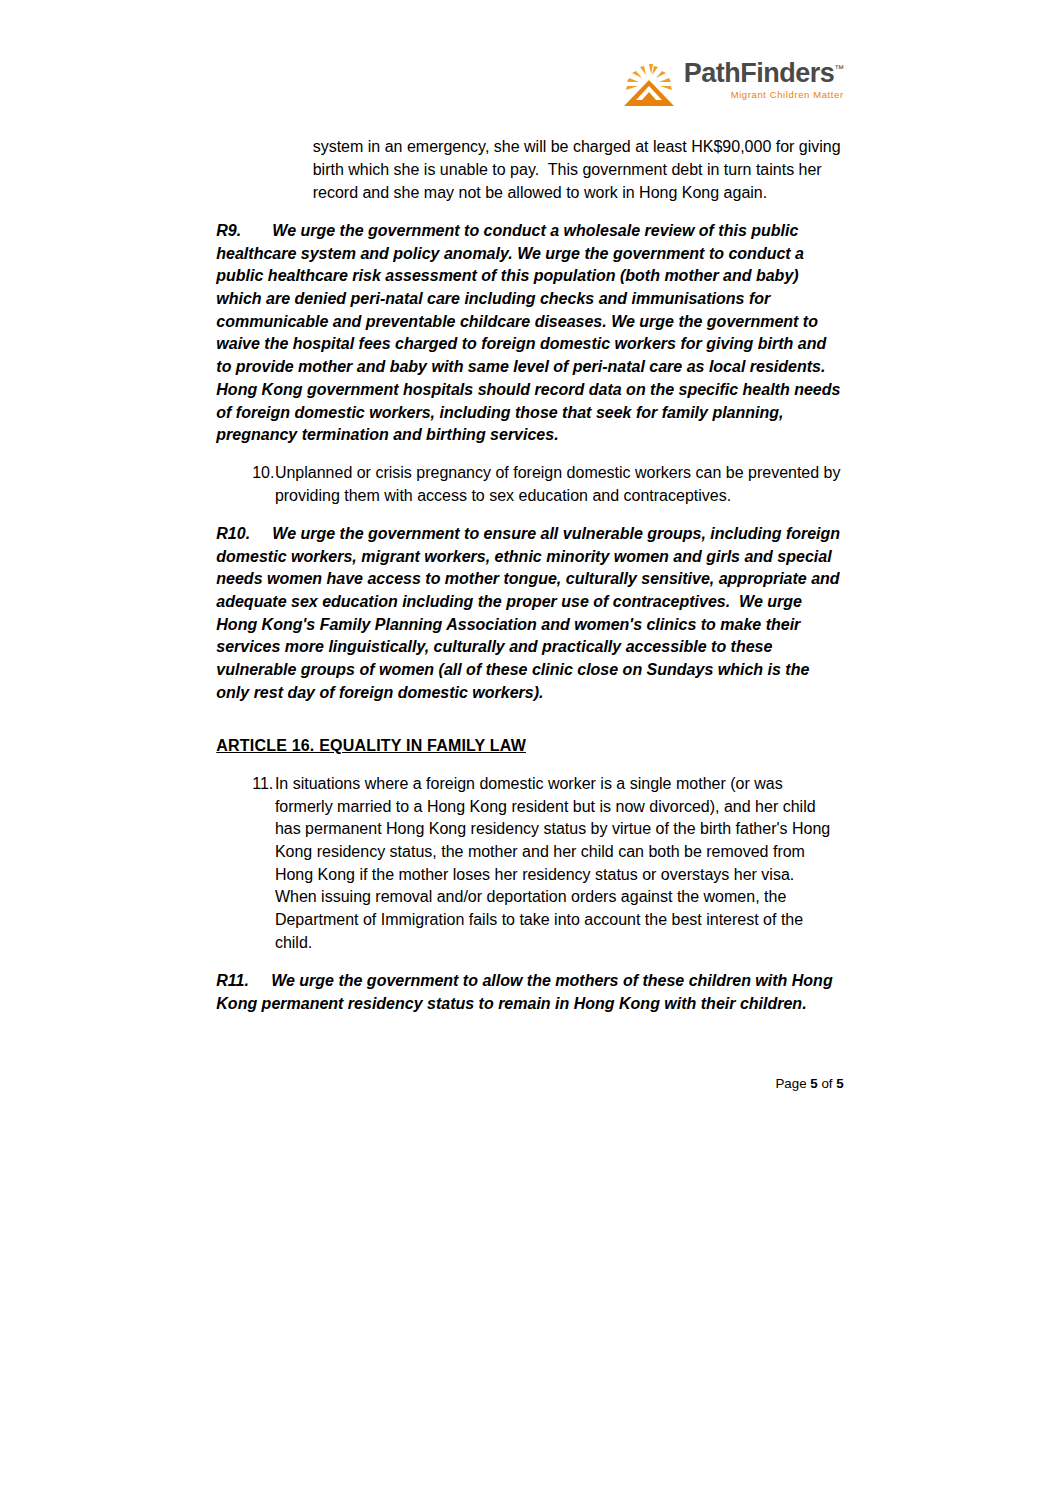PathFinders™
Migrant Children Matter
system in an emergency, she will be charged at least HK$90,000 for giving birth which she is unable to pay. This government debt in turn taints her record and she may not be allowed to work in Hong Kong again.
R9. We urge the government to conduct a wholesale review of this public healthcare system and policy anomaly. We urge the government to conduct a public healthcare risk assessment of this population (both mother and baby) which are denied peri-natal care including checks and immunisations for communicable and preventable childcare diseases. We urge the government to waive the hospital fees charged to foreign domestic workers for giving birth and to provide mother and baby with same level of peri-natal care as local residents. Hong Kong government hospitals should record data on the specific health needs of foreign domestic workers, including those that seek for family planning, pregnancy termination and birthing services.
10.
Unplanned or crisis pregnancy of foreign domestic workers can be prevented by providing them with access to sex education and contraceptives.
R10. We urge the government to ensure all vulnerable groups, including foreign domestic workers, migrant workers, ethnic minority women and girls and special needs women have access to mother tongue, culturally sensitive, appropriate and adequate sex education including the proper use of contraceptives. We urge Hong Kong's Family Planning Association and women's clinics to make their services more linguistically, culturally and practically accessible to these vulnerable groups of women (all of these clinic close on Sundays which is the only rest day of foreign domestic workers).
ARTICLE 16. EQUALITY IN FAMILY LAW
11.
In situations where a foreign domestic worker is a single mother (or was formerly married to a Hong Kong resident but is now divorced), and her child has permanent Hong Kong residency status by virtue of the birth father's Hong Kong residency status, the mother and her child can both be removed from Hong Kong if the mother loses her residency status or overstays her visa. When issuing removal and/or deportation orders against the women, the Department of Immigration fails to take into account the best interest of the child.
R11. We urge the government to allow the mothers of these children with Hong Kong permanent residency status to remain in Hong Kong with their children.
Page 5 of 5